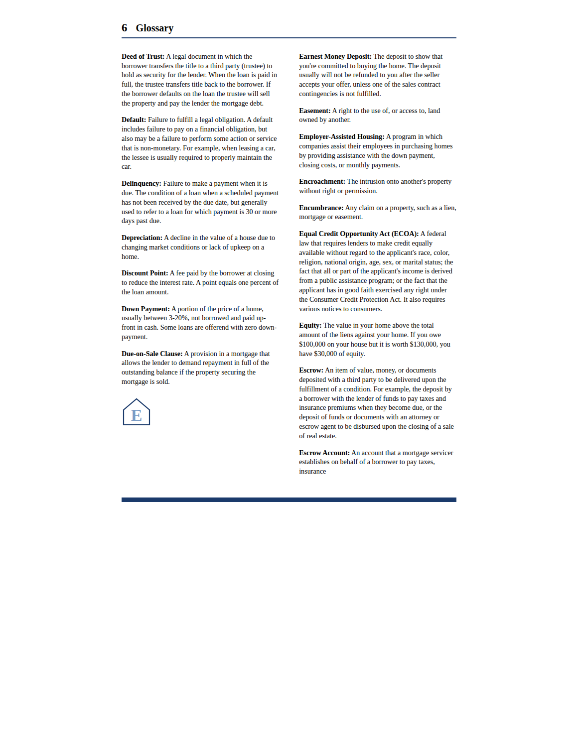6 Glossary
Deed of Trust: A legal document in which the borrower transfers the title to a third party (trustee) to hold as security for the lender. When the loan is paid in full, the trustee transfers title back to the borrower. If the borrower defaults on the loan the trustee will sell the property and pay the lender the mortgage debt.
Default: Failure to fulfill a legal obligation. A default includes failure to pay on a financial obligation, but also may be a failure to perform some action or service that is non-monetary. For example, when leasing a car, the lessee is usually required to properly maintain the car.
Delinquency: Failure to make a payment when it is due. The condition of a loan when a scheduled payment has not been received by the due date, but generally used to refer to a loan for which payment is 30 or more days past due.
Depreciation: A decline in the value of a house due to changing market conditions or lack of upkeep on a home.
Discount Point: A fee paid by the borrower at closing to reduce the interest rate. A point equals one percent of the loan amount.
Down Payment: A portion of the price of a home, usually between 3-20%, not borrowed and paid up-front in cash. Some loans are offerend with zero down-payment.
Due-on-Sale Clause: A provision in a mortgage that allows the lender to demand repayment in full of the outstanding balance if the property securing the mortgage is sold.
E
Earnest Money Deposit: The deposit to show that you're committed to buying the home. The deposit usually will not be refunded to you after the seller accepts your offer, unless one of the sales contract contingencies is not fulfilled.
Easement: A right to the use of, or access to, land owned by another.
Employer-Assisted Housing: A program in which companies assist their employees in purchasing homes by providing assistance with the down payment, closing costs, or monthly payments.
Encroachment: The intrusion onto another's property without right or permission.
Encumbrance: Any claim on a property, such as a lien, mortgage or easement.
Equal Credit Opportunity Act (ECOA): A federal law that requires lenders to make credit equally available without regard to the applicant's race, color, religion, national origin, age, sex, or marital status; the fact that all or part of the applicant's income is derived from a public assistance program; or the fact that the applicant has in good faith exercised any right under the Consumer Credit Protection Act. It also requires various notices to consumers.
Equity: The value in your home above the total amount of the liens against your home. If you owe $100,000 on your house but it is worth $130,000, you have $30,000 of equity.
Escrow: An item of value, money, or documents deposited with a third party to be delivered upon the fulfillment of a condition. For example, the deposit by a borrower with the lender of funds to pay taxes and insurance premiums when they become due, or the deposit of funds or documents with an attorney or escrow agent to be disbursed upon the closing of a sale of real estate.
Escrow Account: An account that a mortgage servicer establishes on behalf of a borrower to pay taxes, insurance